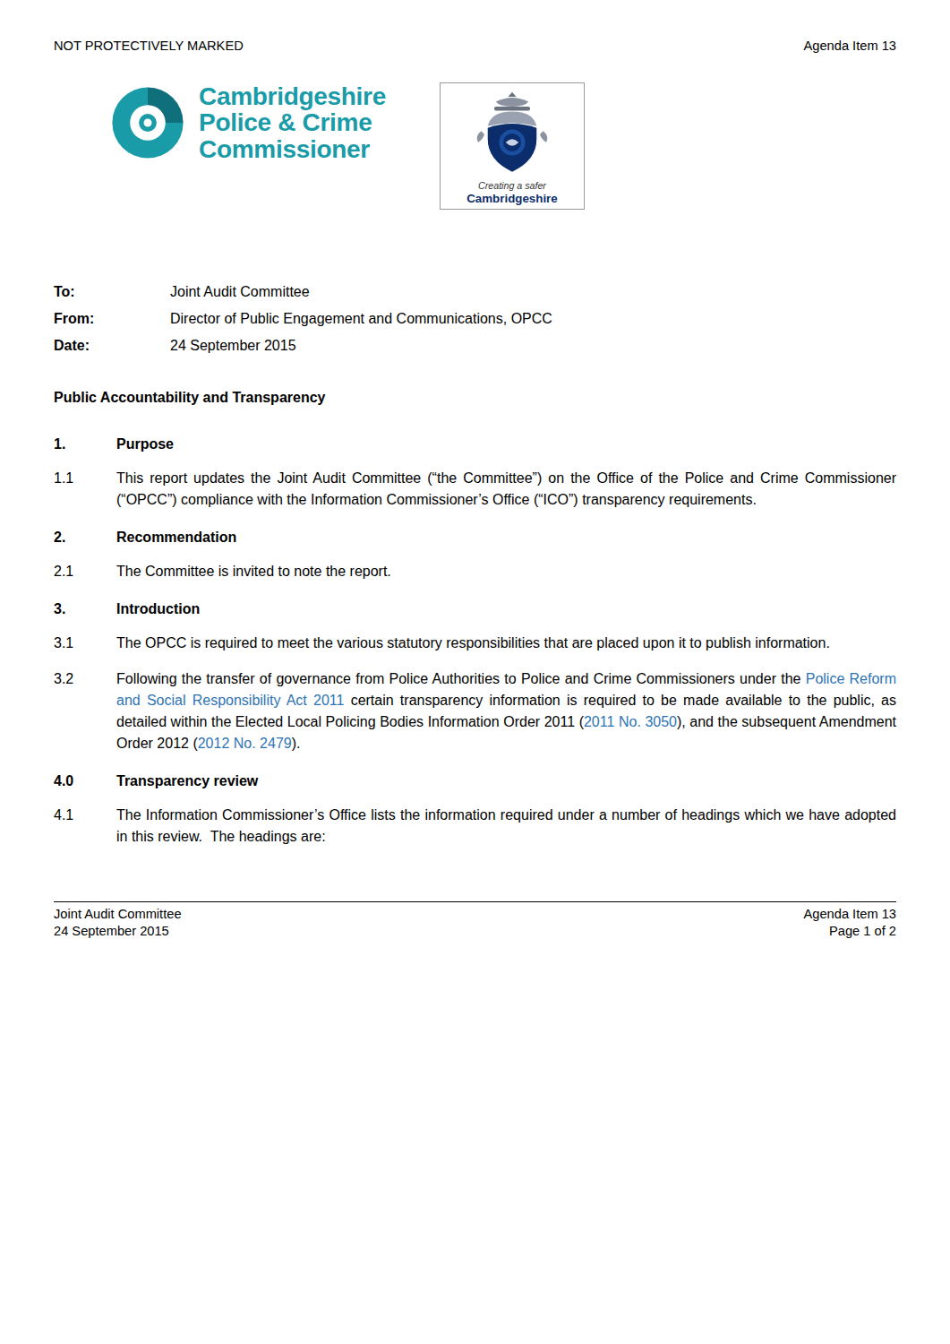NOT PROTECTIVELY MARKED Agenda Item 13
Cambridgeshire
Police & Crime
Commissioner
Creating a safer
Cambridgeshire
| To: | Joint Audit Committee |
| From: | Director of Public Engagement and Communications, OPCC |
| Date: | 24 September 2015 |
Public Accountability and Transparency
1. Purpose
1.1 This report updates the Joint Audit Committee (“the Committee”) on the Office of the Police and Crime Commissioner (“OPCC”) compliance with the Information Commissioner’s Office (“ICO”) transparency requirements.
2. Recommendation
2.1 The Committee is invited to note the report.
3. Introduction
3.1 The OPCC is required to meet the various statutory responsibilities that are placed upon it to publish information.
3.2 Following the transfer of governance from Police Authorities to Police and Crime Commissioners under the Police Reform and Social Responsibility Act 2011 certain transparency information is required to be made available to the public, as detailed within the Elected Local Policing Bodies Information Order 2011 (2011 No. 3050), and the subsequent Amendment Order 2012 (2012 No. 2479).
4.0 Transparency review
4.1 The Information Commissioner’s Office lists the information required under a number of headings which we have adopted in this review. The headings are:
Joint Audit Committee
24 September 2015
Agenda Item 13
Page 1 of 2